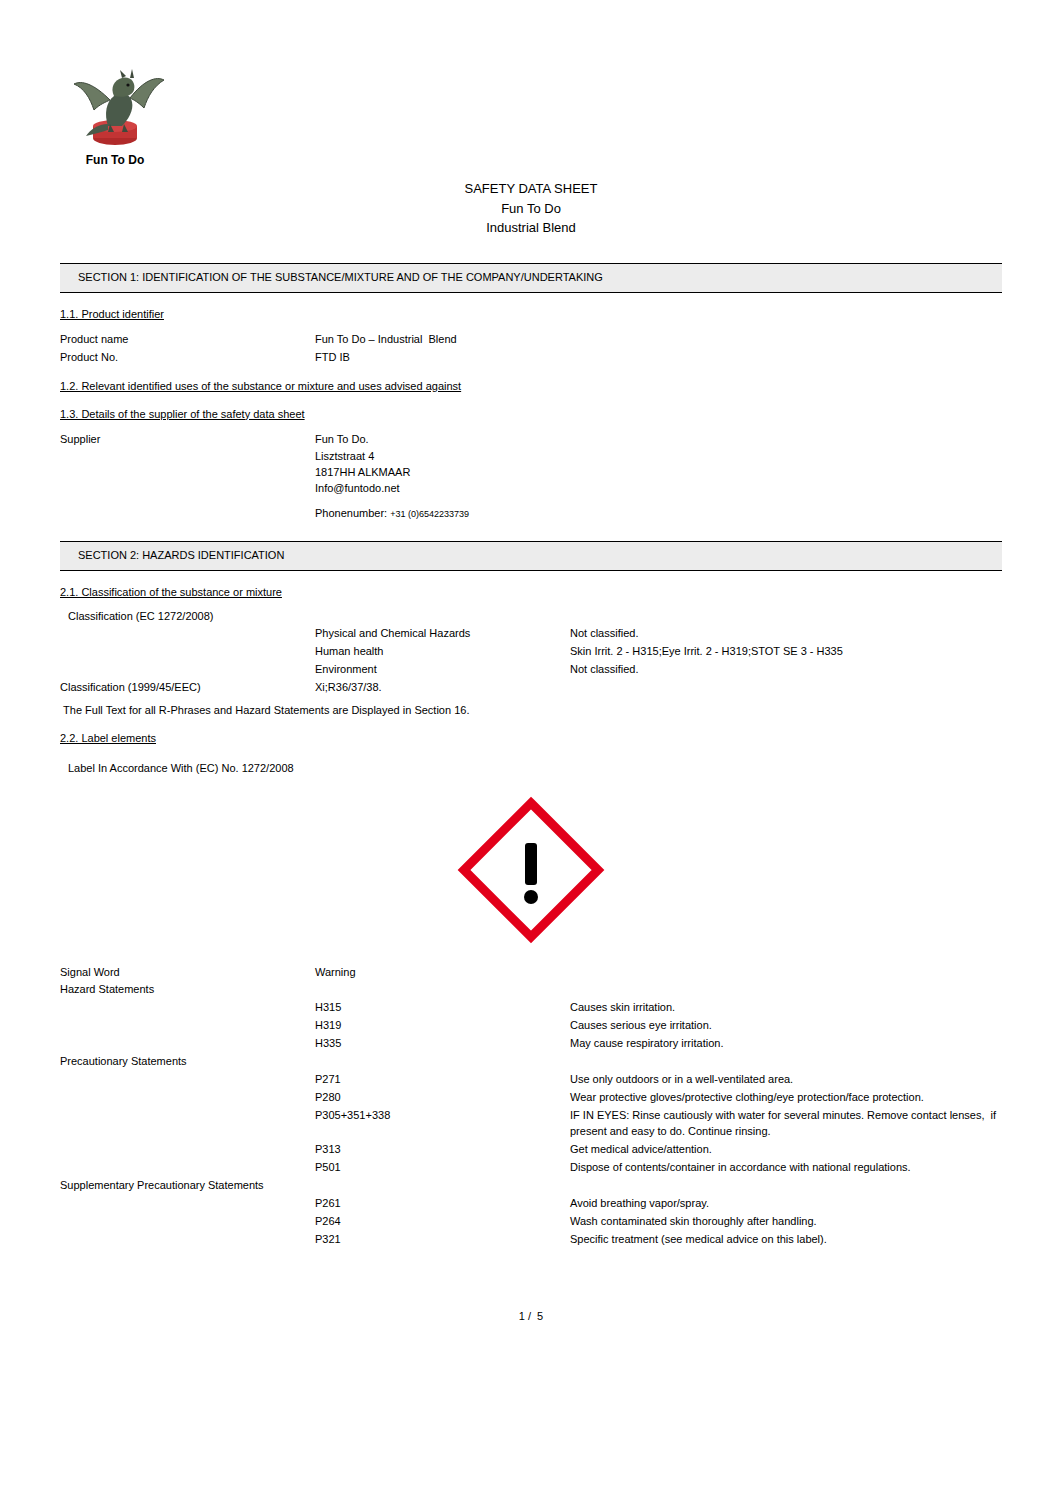Fun To Do
SAFETY DATA SHEET
Fun To Do
Industrial Blend
SECTION 1: IDENTIFICATION OF THE SUBSTANCE/MIXTURE AND OF THE COMPANY/UNDERTAKING
1.1. Product identifier
| Product name | Fun To Do – Industrial Blend | |
| Product No. | FTD IB | |
1.2. Relevant identified uses of the substance or mixture and uses advised against
1.3. Details of the supplier of the safety data sheet
| Supplier | Fun To Do. | |
| | Lisztstraat 4 1817HH ALKMAAR Info@funtodo.net | |
| | Phonenumber: +31 (0)6542233739 | |
SECTION 2: HAZARDS IDENTIFICATION
2.1. Classification of the substance or mixture
Classification (EC 1272/2008)
| | Physical and Chemical Hazards | Not classified. |
| | Human health | Skin Irrit. 2 - H315;Eye Irrit. 2 - H319;STOT SE 3 - H335 |
| | Environment | Not classified. |
| Classification (1999/45/EEC) | Xi;R36/37/38. | |
The Full Text for all R-Phrases and Hazard Statements are Displayed in Section 16.
2.2. Label elements
Label In Accordance With (EC) No. 1272/2008
| Signal Word | Warning | |
| Hazard Statements | | |
| | H315 | Causes skin irritation. |
| | H319 | Causes serious eye irritation. |
| | H335 | May cause respiratory irritation. |
| Precautionary Statements | | |
| | P271 | Use only outdoors or in a well-ventilated area. |
| | P280 | Wear protective gloves/protective clothing/eye protection/face protection. |
| | P305+351+338 | IF IN EYES: Rinse cautiously with water for several minutes. Remove contact lenses, if present and easy to do. Continue rinsing. |
| | P313 | Get medical advice/attention. |
| | P501 | Dispose of contents/container in accordance with national regulations. |
| Supplementary Precautionary Statements | | |
| | P261 | Avoid breathing vapor/spray. |
| | P264 | Wash contaminated skin thoroughly after handling. |
| | P321 | Specific treatment (see medical advice on this label). |
1 / 5